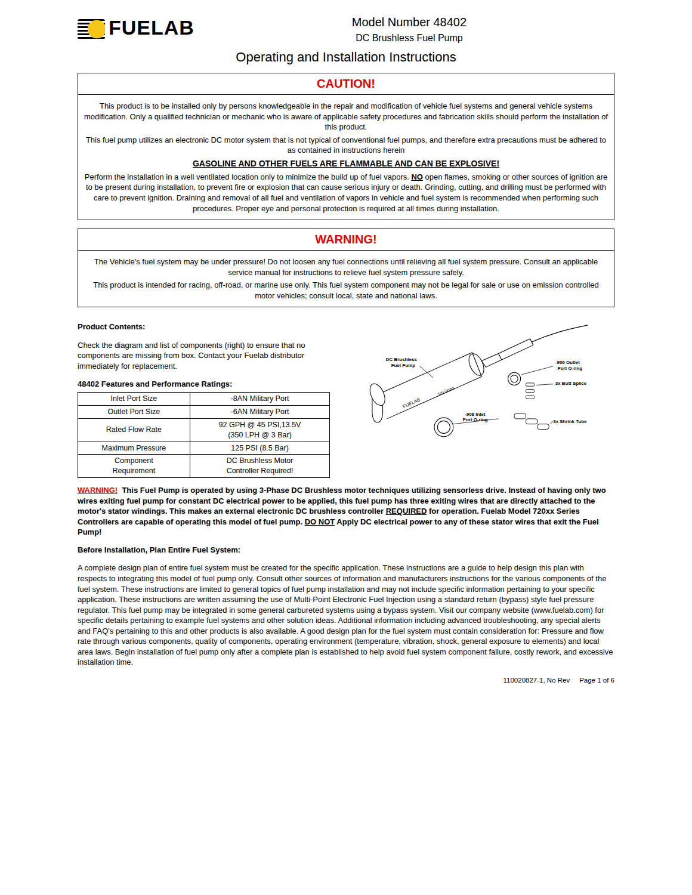FUELAB
Model Number 48402
DC Brushless Fuel Pump
Operating and Installation Instructions
CAUTION!
This product is to be installed only by persons knowledgeable in the repair and modification of vehicle fuel systems and general vehicle systems modification. Only a qualified technician or mechanic who is aware of applicable safety procedures and fabrication skills should perform the installation of this product.
This fuel pump utilizes an electronic DC motor system that is not typical of conventional fuel pumps, and therefore extra precautions must be adhered to as contained in instructions herein
GASOLINE AND OTHER FUELS ARE FLAMMABLE AND CAN BE EXPLOSIVE!
Perform the installation in a well ventilated location only to minimize the build up of fuel vapors. NO open flames, smoking or other sources of ignition are to be present during installation, to prevent fire or explosion that can cause serious injury or death. Grinding, cutting, and drilling must be performed with care to prevent ignition. Draining and removal of all fuel and ventilation of vapors in vehicle and fuel system is recommended when performing such procedures. Proper eye and personal protection is required at all times during installation.
WARNING!
The Vehicle's fuel system may be under pressure! Do not loosen any fuel connections until relieving all fuel system pressure. Consult an applicable service manual for instructions to relieve fuel system pressure safely.
This product is intended for racing, off-road, or marine use only. This fuel system component may not be legal for sale or use on emission controlled motor vehicles; consult local, state and national laws.
Product Contents:
Check the diagram and list of components (right) to ensure that no components are missing from box. Contact your Fuelab distributor immediately for replacement.
48402 Features and Performance Ratings:
| Inlet Port Size | -8AN Military Port |
| Outlet Port Size | -6AN Military Port |
| Rated Flow Rate | 92 GPH @ 45 PSI,13.5V (350 LPH @ 3 Bar) |
| Maximum Pressure | 125 PSI (8.5 Bar) |
| Component Requirement | DC Brushless Motor Controller Required! |
FUELAB 500 Series DC Brushless Fuel Pump -906 Outlet Port O-ring 3x Butt Splice -908 Inlet Port O-ring 3x Shrink Tube
WARNING! This Fuel Pump is operated by using 3-Phase DC Brushless motor techniques utilizing sensorless drive. Instead of having only two wires exiting fuel pump for constant DC electrical power to be applied, this fuel pump has three exiting wires that are directly attached to the motor's stator windings. This makes an external electronic DC brushless controller REQUIRED for operation. Fuelab Model 720xx Series Controllers are capable of operating this model of fuel pump. DO NOT Apply DC electrical power to any of these stator wires that exit the Fuel Pump!
Before Installation, Plan Entire Fuel System:
A complete design plan of entire fuel system must be created for the specific application. These instructions are a guide to help design this plan with respects to integrating this model of fuel pump only. Consult other sources of information and manufacturers instructions for the various components of the fuel system. These instructions are limited to general topics of fuel pump installation and may not include specific information pertaining to your specific application. These instructions are written assuming the use of Multi-Point Electronic Fuel Injection using a standard return (bypass) style fuel pressure regulator. This fuel pump may be integrated in some general carbureted systems using a bypass system. Visit our company website (www.fuelab.com) for specific details pertaining to example fuel systems and other solution ideas. Additional information including advanced troubleshooting, any special alerts and FAQ's pertaining to this and other products is also available. A good design plan for the fuel system must contain consideration for: Pressure and flow rate through various components, quality of components, operating environment (temperature, vibration, shock, general exposure to elements) and local area laws. Begin installation of fuel pump only after a complete plan is established to help avoid fuel system component failure, costly rework, and excessive installation time.
110020827-1, No Rev Page 1 of 6